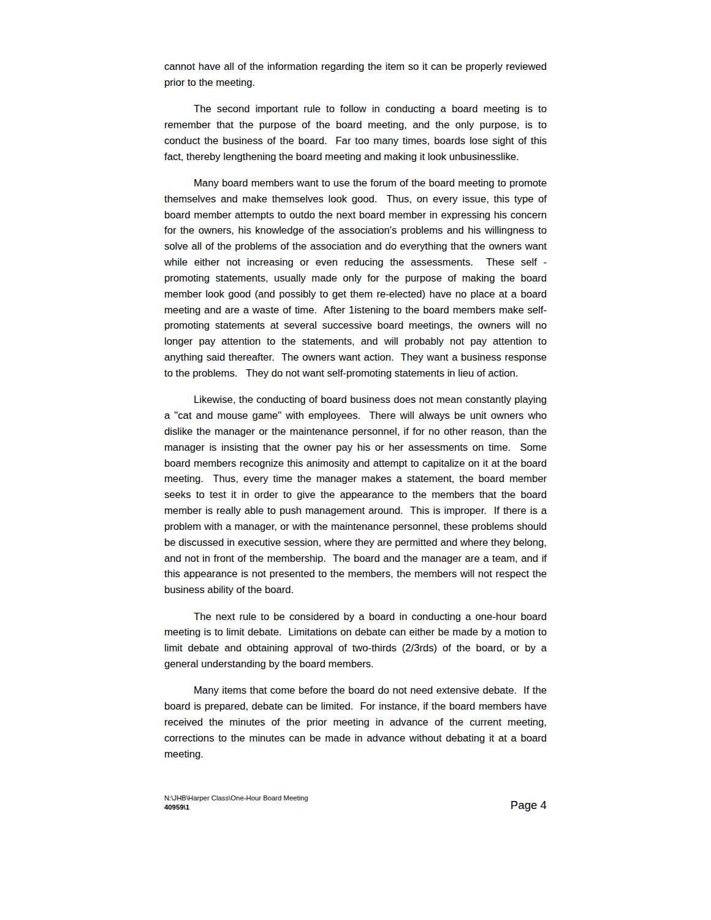cannot have all of the information regarding the item so it can be properly reviewed prior to the meeting.
The second important rule to follow in conducting a board meeting is to remember that the purpose of the board meeting, and the only purpose, is to conduct the business of the board. Far too many times, boards lose sight of this fact, thereby lengthening the board meeting and making it look unbusinesslike.
Many board members want to use the forum of the board meeting to promote themselves and make themselves look good. Thus, on every issue, this type of board member attempts to outdo the next board member in expressing his concern for the owners, his knowledge of the association's problems and his willingness to solve all of the problems of the association and do everything that the owners want while either not increasing or even reducing the assessments. These self -promoting statements, usually made only for the purpose of making the board member look good (and possibly to get them re-elected) have no place at a board meeting and are a waste of time. After 1istening to the board members make self-promoting statements at several successive board meetings, the owners will no longer pay attention to the statements, and will probably not pay attention to anything said thereafter. The owners want action. They want a business response to the problems. They do not want self-promoting statements in lieu of action.
Likewise, the conducting of board business does not mean constantly playing a "cat and mouse game" with employees. There will always be unit owners who dislike the manager or the maintenance personnel, if for no other reason, than the manager is insisting that the owner pay his or her assessments on time. Some board members recognize this animosity and attempt to capitalize on it at the board meeting. Thus, every time the manager makes a statement, the board member seeks to test it in order to give the appearance to the members that the board member is really able to push management around. This is improper. If there is a problem with a manager, or with the maintenance personnel, these problems should be discussed in executive session, where they are permitted and where they belong, and not in front of the membership. The board and the manager are a team, and if this appearance is not presented to the members, the members will not respect the business ability of the board.
The next rule to be considered by a board in conducting a one-hour board meeting is to limit debate. Limitations on debate can either be made by a motion to limit debate and obtaining approval of two-thirds (2/3rds) of the board, or by a general understanding by the board members.
Many items that come before the board do not need extensive debate. If the board is prepared, debate can be limited. For instance, if the board members have received the minutes of the prior meeting in advance of the current meeting, corrections to the minutes can be made in advance without debating it at a board meeting.
N:\JHB\Harper Class\One-Hour Board Meeting
40959\1
Page 4